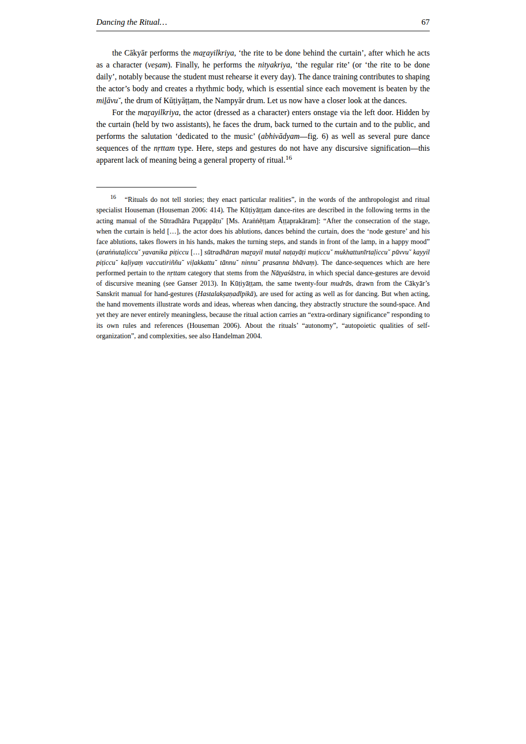Dancing the Ritual… 67
the Cākyār performs the maṟayilkriya, ‘the rite to be done behind the curtain’, after which he acts as a character (veṣam). Finally, he performs the nityakriya, ‘the regular rite’ (or ‘the rite to be done daily’, notably because the student must rehearse it every day). The dance training contributes to shaping the actor’s body and creates a rhythmic body, which is essential since each movement is beaten by the miḻāvu˘, the drum of Kūṭiyāṭṭam, the Nampyār drum. Let us now have a closer look at the dances.
For the maṟayilkriya, the actor (dressed as a character) enters onstage via the left door. Hidden by the curtain (held by two assistants), he faces the drum, back turned to the curtain and to the public, and performs the salutation ‘dedicated to the music’ (abhivādyam—fig. 6) as well as several pure dance sequences of the nṛttam type. Here, steps and gestures do not have any discursive signification—this apparent lack of meaning being a general property of ritual.16
16 “Rituals do not tell stories; they enact particular realities”, in the words of the anthropologist and ritual specialist Houseman (Houseman 2006: 414). The Kūṭiyāṭṭam dance-rites are described in the following terms in the acting manual of the Sūtradhāra Puṟappāṭu˘ [Ms. Araṅṅēṭṭam Āṭṭaprakāram]: “After the consecration of the stage, when the curtain is held […], the actor does his ablutions, dances behind the curtain, does the ‘node gesture’ and his face ablutions, takes flowers in his hands, makes the turning steps, and stands in front of the lamp, in a happy mood” (araṅṅutaḷiccu˘ yavanika piṭiccu […] sūtradhāran maṟayil mutal naṭayāṭi muṭiccu˘ mukhattunīrtaḷiccu˘ pūvvu˘ kayyil piṭiccu˘ kaḷiyaṃ vaccutiriññu˘ viḷakkattu˘ tānnu˘ ninnu˘ prasanna bhāvaṃ). The dance-sequences which are here performed pertain to the nṛttam category that stems from the Nāṭyaśāstra, in which special dance-gestures are devoid of discursive meaning (see Ganser 2013). In Kūṭiyāṭṭam, the same twenty-four mudrās, drawn from the Cākyār’s Sanskrit manual for hand-gestures (Hastalakṣaṇadīpikā), are used for acting as well as for dancing. But when acting, the hand movements illustrate words and ideas, whereas when dancing, they abstractly structure the sound-space. And yet they are never entirely meaningless, because the ritual action carries an “extra-ordinary significance” responding to its own rules and references (Houseman 2006). About the rituals’ “autonomy”, “autopoietic qualities of self-organization”, and complexities, see also Handelman 2004.